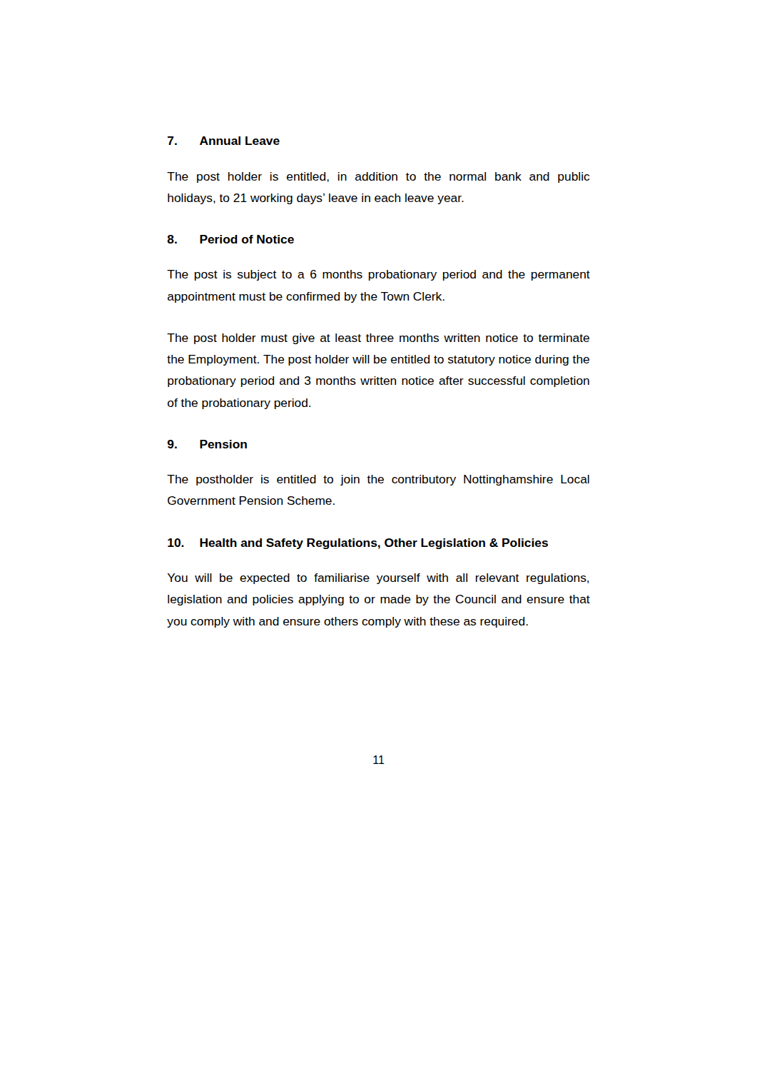7. Annual Leave
The post holder is entitled, in addition to the normal bank and public holidays, to 21 working days’ leave in each leave year.
8. Period of Notice
The post is subject to a 6 months probationary period and the permanent appointment must be confirmed by the Town Clerk.
The post holder must give at least three months written notice to terminate the Employment. The post holder will be entitled to statutory notice during the probationary period and 3 months written notice after successful completion of the probationary period.
9. Pension
The postholder is entitled to join the contributory Nottinghamshire Local Government Pension Scheme.
10. Health and Safety Regulations, Other Legislation & Policies
You will be expected to familiarise yourself with all relevant regulations, legislation and policies applying to or made by the Council and ensure that you comply with and ensure others comply with these as required.
11